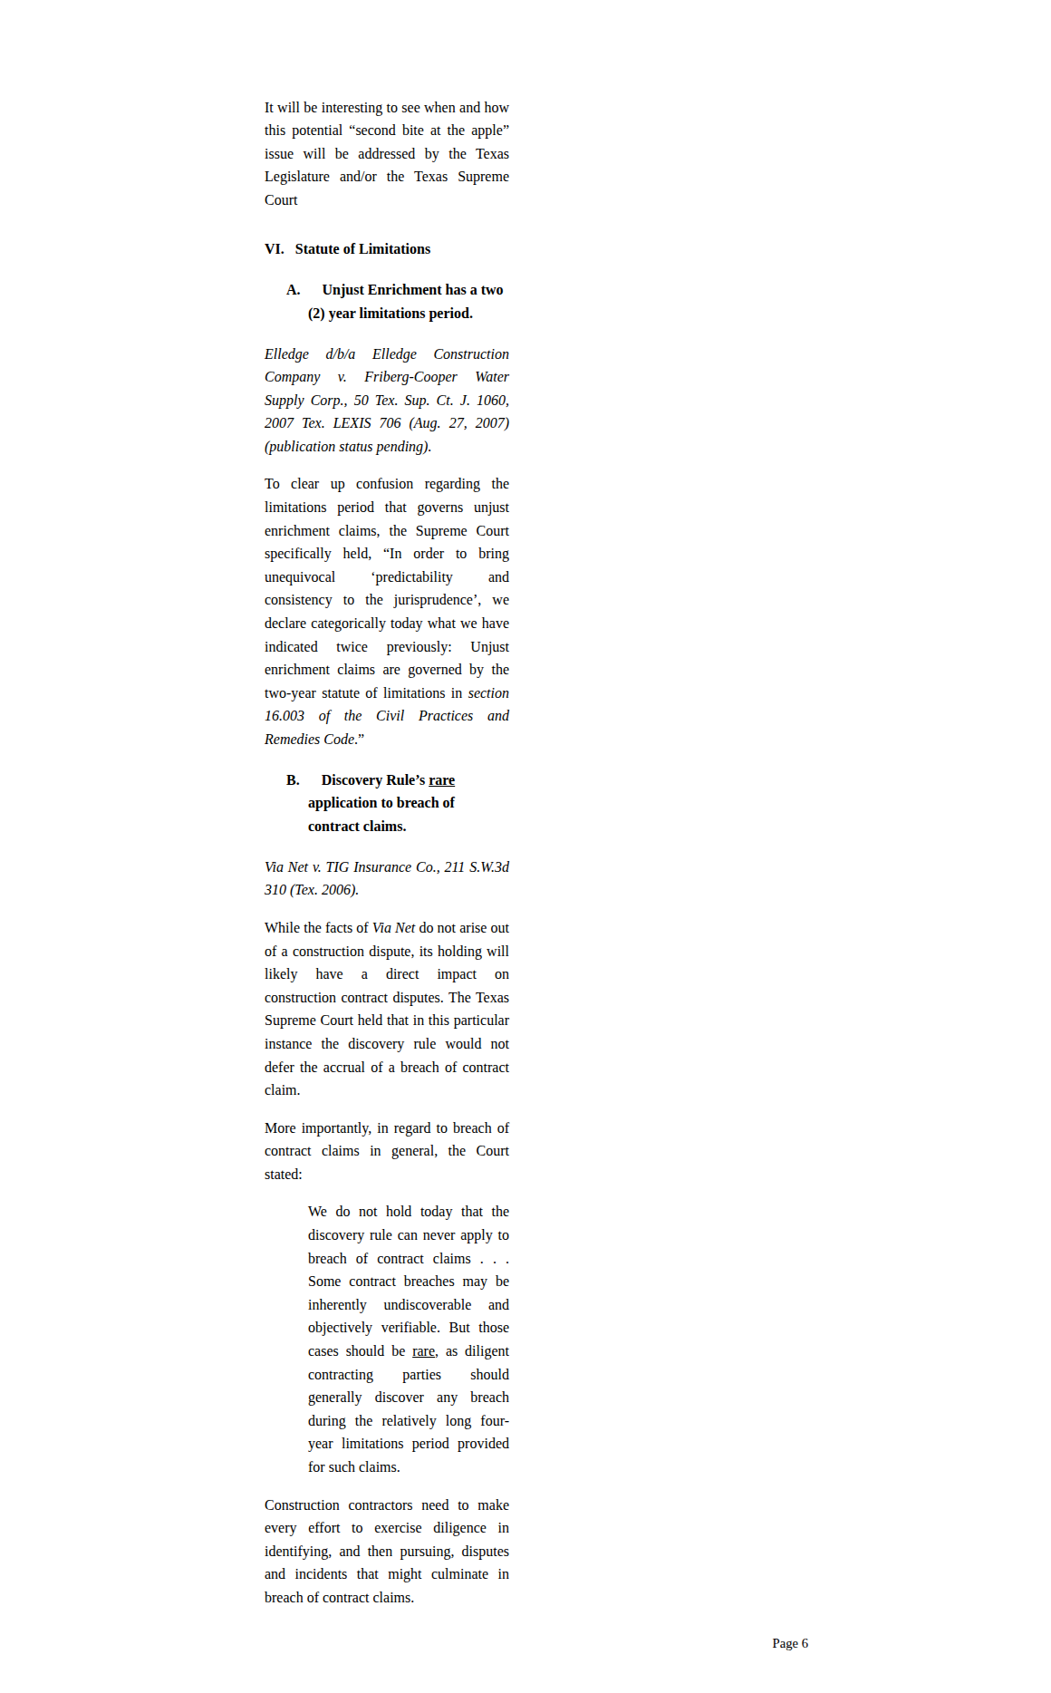It will be interesting to see when and how this potential “second bite at the apple” issue will be addressed by the Texas Legislature and/or the Texas Supreme Court
VI. Statute of Limitations
A. Unjust Enrichment has a two (2) year limitations period.
Elledge d/b/a Elledge Construction Company v. Friberg-Cooper Water Supply Corp., 50 Tex. Sup. Ct. J. 1060, 2007 Tex. LEXIS 706 (Aug. 27, 2007) (publication status pending).
To clear up confusion regarding the limitations period that governs unjust enrichment claims, the Supreme Court specifically held, “In order to bring unequivocal ‘predictability and consistency to the jurisprudence’, we declare categorically today what we have indicated twice previously: Unjust enrichment claims are governed by the two-year statute of limitations in section 16.003 of the Civil Practices and Remedies Code.”
B. Discovery Rule’s rare application to breach of contract claims.
Via Net v. TIG Insurance Co., 211 S.W.3d 310 (Tex. 2006).
While the facts of Via Net do not arise out of a construction dispute, its holding will likely have a direct impact on construction contract disputes. The Texas Supreme Court held that in this particular instance the discovery rule would not defer the accrual of a breach of contract claim.
More importantly, in regard to breach of contract claims in general, the Court stated:
We do not hold today that the discovery rule can never apply to breach of contract claims . . . Some contract breaches may be inherently undiscoverable and objectively verifiable. But those cases should be rare, as diligent contracting parties should generally discover any breach during the relatively long four-year limitations period provided for such claims.
Construction contractors need to make every effort to exercise diligence in identifying, and then pursuing, disputes and incidents that might culminate in breach of contract claims.
Page 6